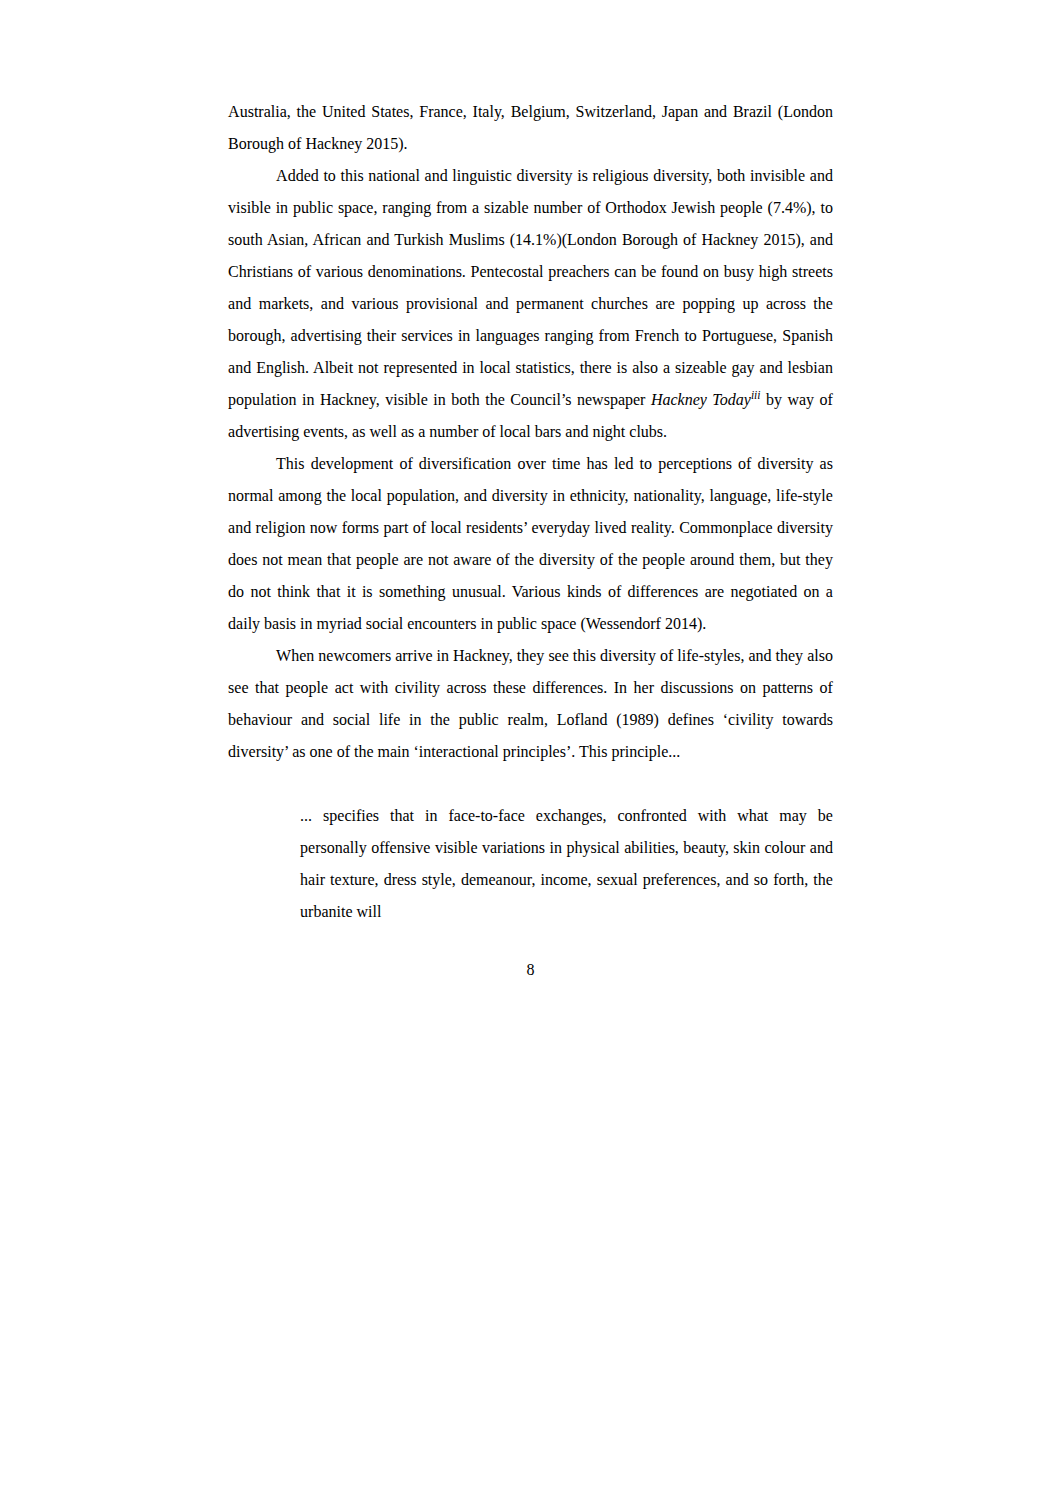Australia, the United States, France, Italy, Belgium, Switzerland, Japan and Brazil (London Borough of Hackney 2015).
Added to this national and linguistic diversity is religious diversity, both invisible and visible in public space, ranging from a sizable number of Orthodox Jewish people (7.4%), to south Asian, African and Turkish Muslims (14.1%)(London Borough of Hackney 2015), and Christians of various denominations. Pentecostal preachers can be found on busy high streets and markets, and various provisional and permanent churches are popping up across the borough, advertising their services in languages ranging from French to Portuguese, Spanish and English. Albeit not represented in local statistics, there is also a sizeable gay and lesbian population in Hackney, visible in both the Council’s newspaper Hackney Todayiii by way of advertising events, as well as a number of local bars and night clubs.
This development of diversification over time has led to perceptions of diversity as normal among the local population, and diversity in ethnicity, nationality, language, life-style and religion now forms part of local residents’ everyday lived reality. Commonplace diversity does not mean that people are not aware of the diversity of the people around them, but they do not think that it is something unusual. Various kinds of differences are negotiated on a daily basis in myriad social encounters in public space (Wessendorf 2014).
When newcomers arrive in Hackney, they see this diversity of life-styles, and they also see that people act with civility across these differences. In her discussions on patterns of behaviour and social life in the public realm, Lofland (1989) defines ‘civility towards diversity’ as one of the main ‘interactional principles’. This principle...
... specifies that in face-to-face exchanges, confronted with what may be personally offensive visible variations in physical abilities, beauty, skin colour and hair texture, dress style, demeanour, income, sexual preferences, and so forth, the urbanite will
8